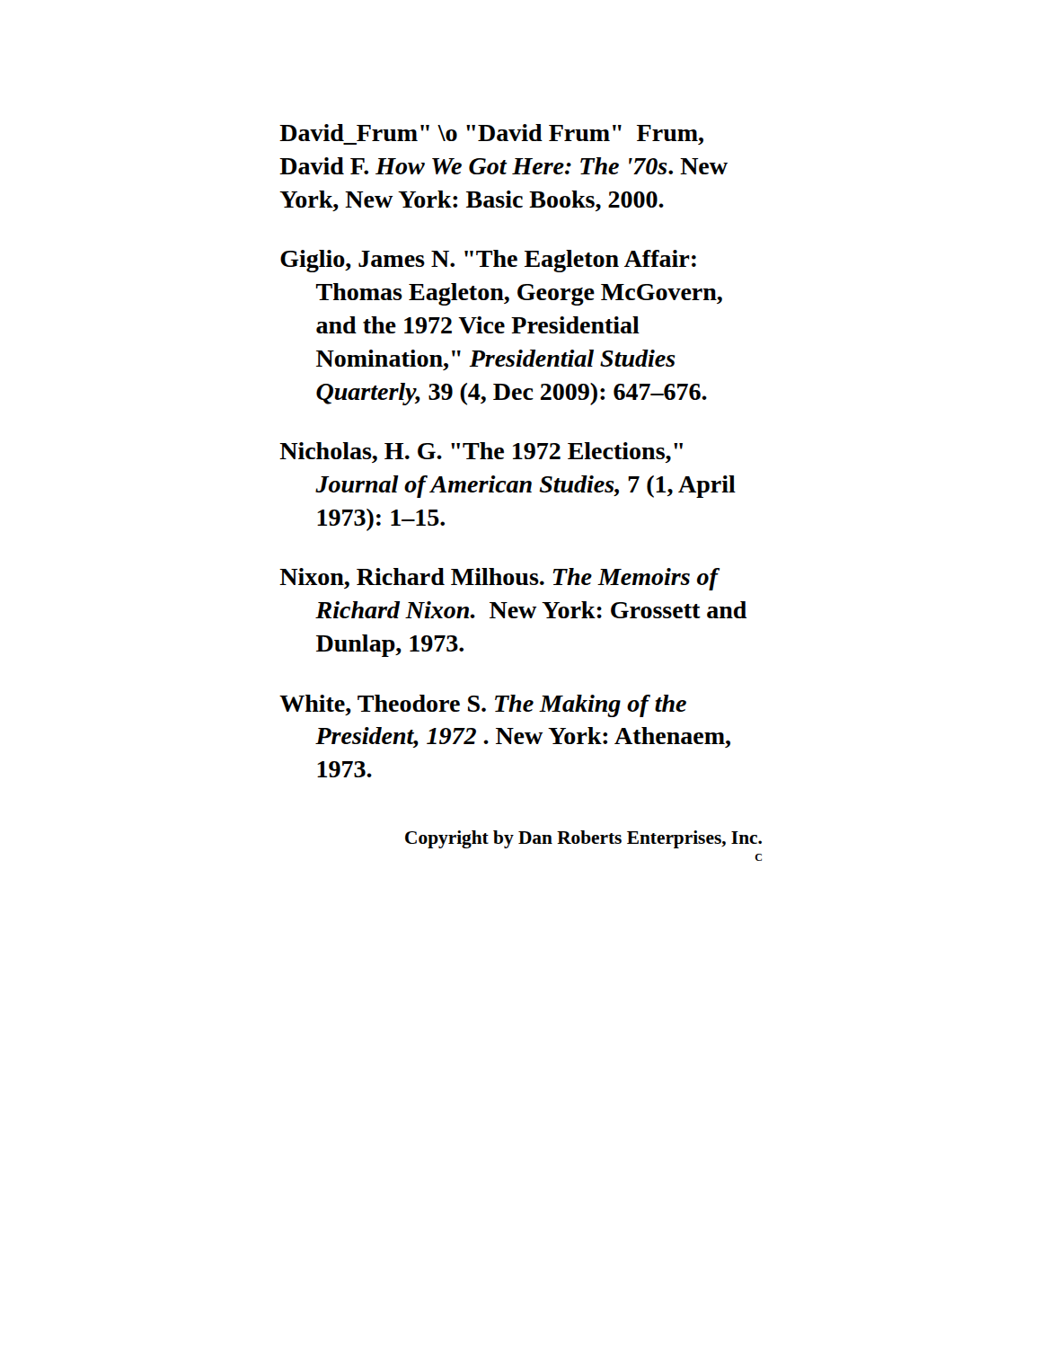David_Frum" \o "David Frum" Frum, David F. How We Got Here: The '70s. New York, New York: Basic Books, 2000.
Giglio, James N. "The Eagleton Affair: Thomas Eagleton, George McGovern, and the 1972 Vice Presidential Nomination," Presidential Studies Quarterly, 39 (4, Dec 2009): 647–676.
Nicholas, H. G. "The 1972 Elections," Journal of American Studies, 7 (1, April 1973): 1–15.
Nixon, Richard Milhous. The Memoirs of Richard Nixon. New York: Grossett and Dunlap, 1973.
White, Theodore S. The Making of the President, 1972 . New York: Athenaem, 1973.
Copyright by Dan Roberts Enterprises, Inc. C